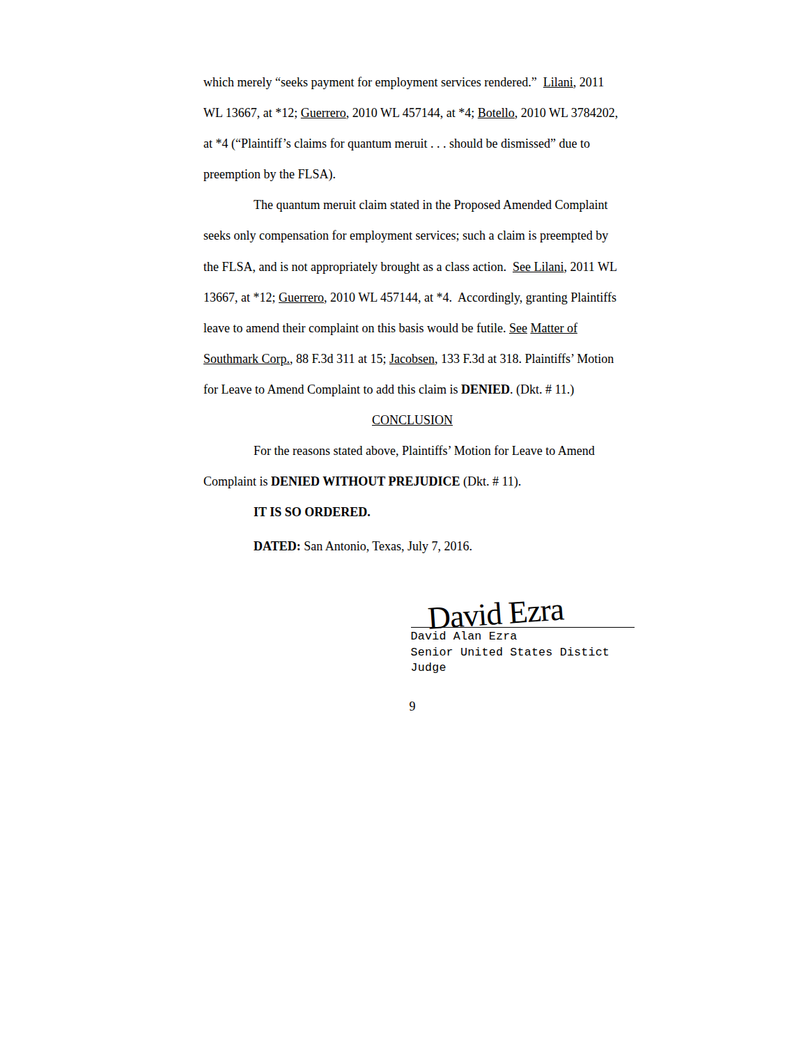which merely “seeks payment for employment services rendered.” Lilani, 2011 WL 13667, at *12; Guerrero, 2010 WL 457144, at *4; Botello, 2010 WL 3784202, at *4 (“Plaintiff’s claims for quantum meruit . . . should be dismissed” due to preemption by the FLSA).
The quantum meruit claim stated in the Proposed Amended Complaint seeks only compensation for employment services; such a claim is preempted by the FLSA, and is not appropriately brought as a class action. See Lilani, 2011 WL 13667, at *12; Guerrero, 2010 WL 457144, at *4. Accordingly, granting Plaintiffs leave to amend their complaint on this basis would be futile. See Matter of Southmark Corp., 88 F.3d 311 at 15; Jacobsen, 133 F.3d at 318. Plaintiffs’ Motion for Leave to Amend Complaint to add this claim is DENIED. (Dkt. # 11.)
CONCLUSION
For the reasons stated above, Plaintiffs’ Motion for Leave to Amend Complaint is DENIED WITHOUT PREJUDICE (Dkt. # 11).
IT IS SO ORDERED.
DATED: San Antonio, Texas, July 7, 2016.
David Ezra
David Alan Ezra
Senior United States Distict Judge
9